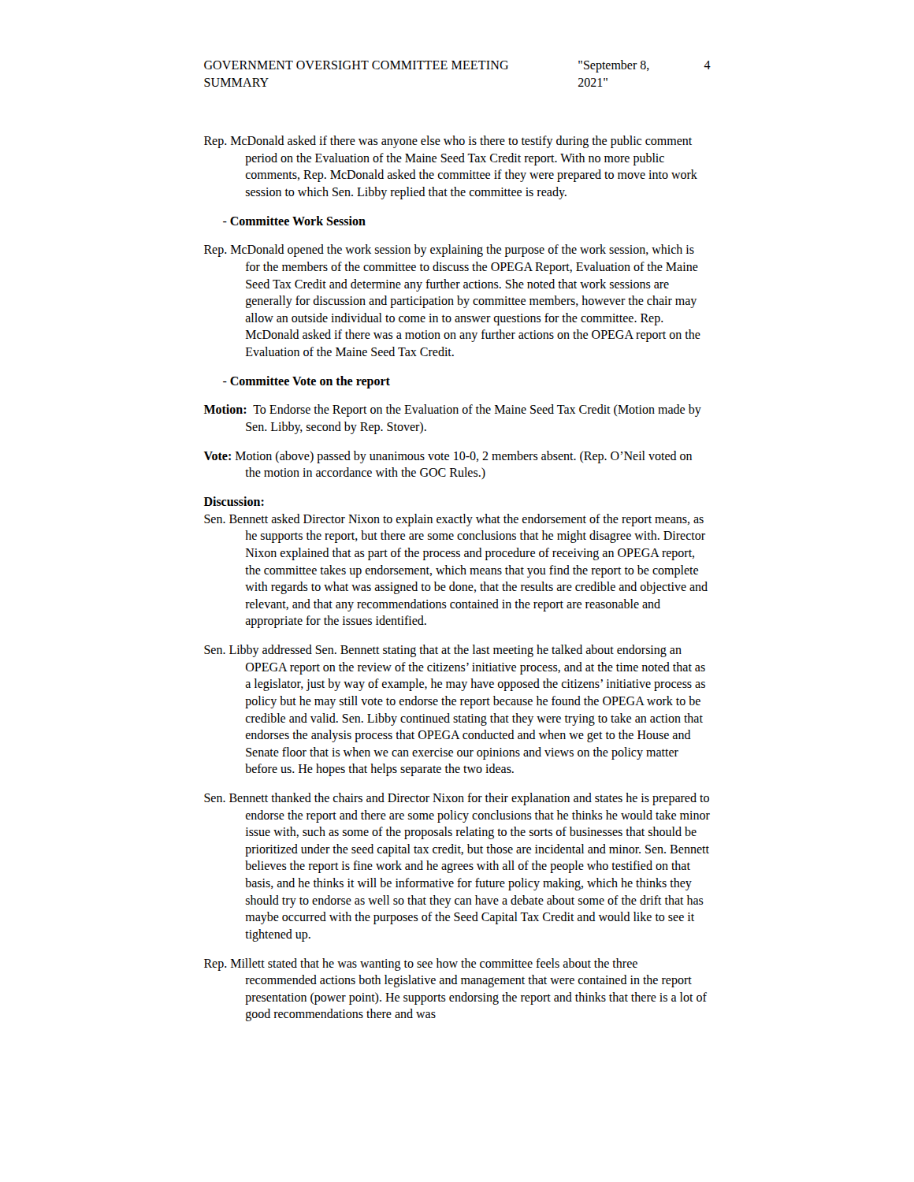GOVERNMENT OVERSIGHT COMMITTEE MEETING SUMMARY "September 8, 2021" 4
Rep. McDonald asked if there was anyone else who is there to testify during the public comment period on the Evaluation of the Maine Seed Tax Credit report. With no more public comments, Rep. McDonald asked the committee if they were prepared to move into work session to which Sen. Libby replied that the committee is ready.
- Committee Work Session
Rep. McDonald opened the work session by explaining the purpose of the work session, which is for the members of the committee to discuss the OPEGA Report, Evaluation of the Maine Seed Tax Credit and determine any further actions. She noted that work sessions are generally for discussion and participation by committee members, however the chair may allow an outside individual to come in to answer questions for the committee. Rep. McDonald asked if there was a motion on any further actions on the OPEGA report on the Evaluation of the Maine Seed Tax Credit.
- Committee Vote on the report
Motion: To Endorse the Report on the Evaluation of the Maine Seed Tax Credit (Motion made by Sen. Libby, second by Rep. Stover).
Vote: Motion (above) passed by unanimous vote 10-0, 2 members absent. (Rep. O’Neil voted on the motion in accordance with the GOC Rules.)
Discussion:
Sen. Bennett asked Director Nixon to explain exactly what the endorsement of the report means, as he supports the report, but there are some conclusions that he might disagree with. Director Nixon explained that as part of the process and procedure of receiving an OPEGA report, the committee takes up endorsement, which means that you find the report to be complete with regards to what was assigned to be done, that the results are credible and objective and relevant, and that any recommendations contained in the report are reasonable and appropriate for the issues identified.
Sen. Libby addressed Sen. Bennett stating that at the last meeting he talked about endorsing an OPEGA report on the review of the citizens’ initiative process, and at the time noted that as a legislator, just by way of example, he may have opposed the citizens’ initiative process as policy but he may still vote to endorse the report because he found the OPEGA work to be credible and valid. Sen. Libby continued stating that they were trying to take an action that endorses the analysis process that OPEGA conducted and when we get to the House and Senate floor that is when we can exercise our opinions and views on the policy matter before us. He hopes that helps separate the two ideas.
Sen. Bennett thanked the chairs and Director Nixon for their explanation and states he is prepared to endorse the report and there are some policy conclusions that he thinks he would take minor issue with, such as some of the proposals relating to the sorts of businesses that should be prioritized under the seed capital tax credit, but those are incidental and minor. Sen. Bennett believes the report is fine work and he agrees with all of the people who testified on that basis, and he thinks it will be informative for future policy making, which he thinks they should try to endorse as well so that they can have a debate about some of the drift that has maybe occurred with the purposes of the Seed Capital Tax Credit and would like to see it tightened up.
Rep. Millett stated that he was wanting to see how the committee feels about the three recommended actions both legislative and management that were contained in the report presentation (power point). He supports endorsing the report and thinks that there is a lot of good recommendations there and was